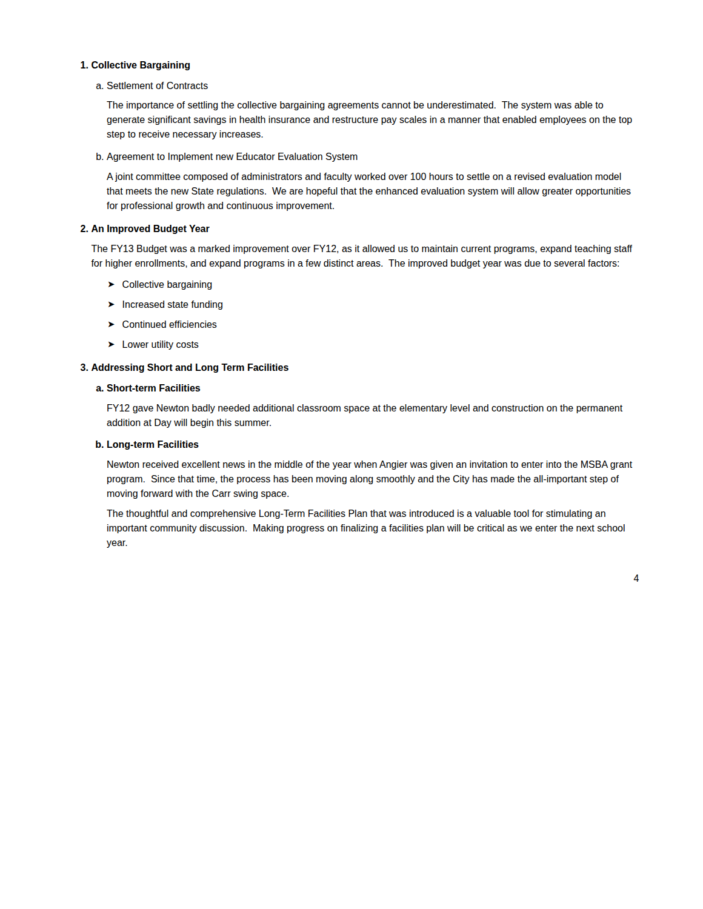Collective Bargaining
Settlement of Contracts
The importance of settling the collective bargaining agreements cannot be underestimated. The system was able to generate significant savings in health insurance and restructure pay scales in a manner that enabled employees on the top step to receive necessary increases.
Agreement to Implement new Educator Evaluation System
A joint committee composed of administrators and faculty worked over 100 hours to settle on a revised evaluation model that meets the new State regulations. We are hopeful that the enhanced evaluation system will allow greater opportunities for professional growth and continuous improvement.
An Improved Budget Year
The FY13 Budget was a marked improvement over FY12, as it allowed us to maintain current programs, expand teaching staff for higher enrollments, and expand programs in a few distinct areas. The improved budget year was due to several factors:
Collective bargaining
Increased state funding
Continued efficiencies
Lower utility costs
Addressing Short and Long Term Facilities
Short-term Facilities
FY12 gave Newton badly needed additional classroom space at the elementary level and construction on the permanent addition at Day will begin this summer.
Long-term Facilities
Newton received excellent news in the middle of the year when Angier was given an invitation to enter into the MSBA grant program. Since that time, the process has been moving along smoothly and the City has made the all-important step of moving forward with the Carr swing space.
The thoughtful and comprehensive Long-Term Facilities Plan that was introduced is a valuable tool for stimulating an important community discussion. Making progress on finalizing a facilities plan will be critical as we enter the next school year.
4